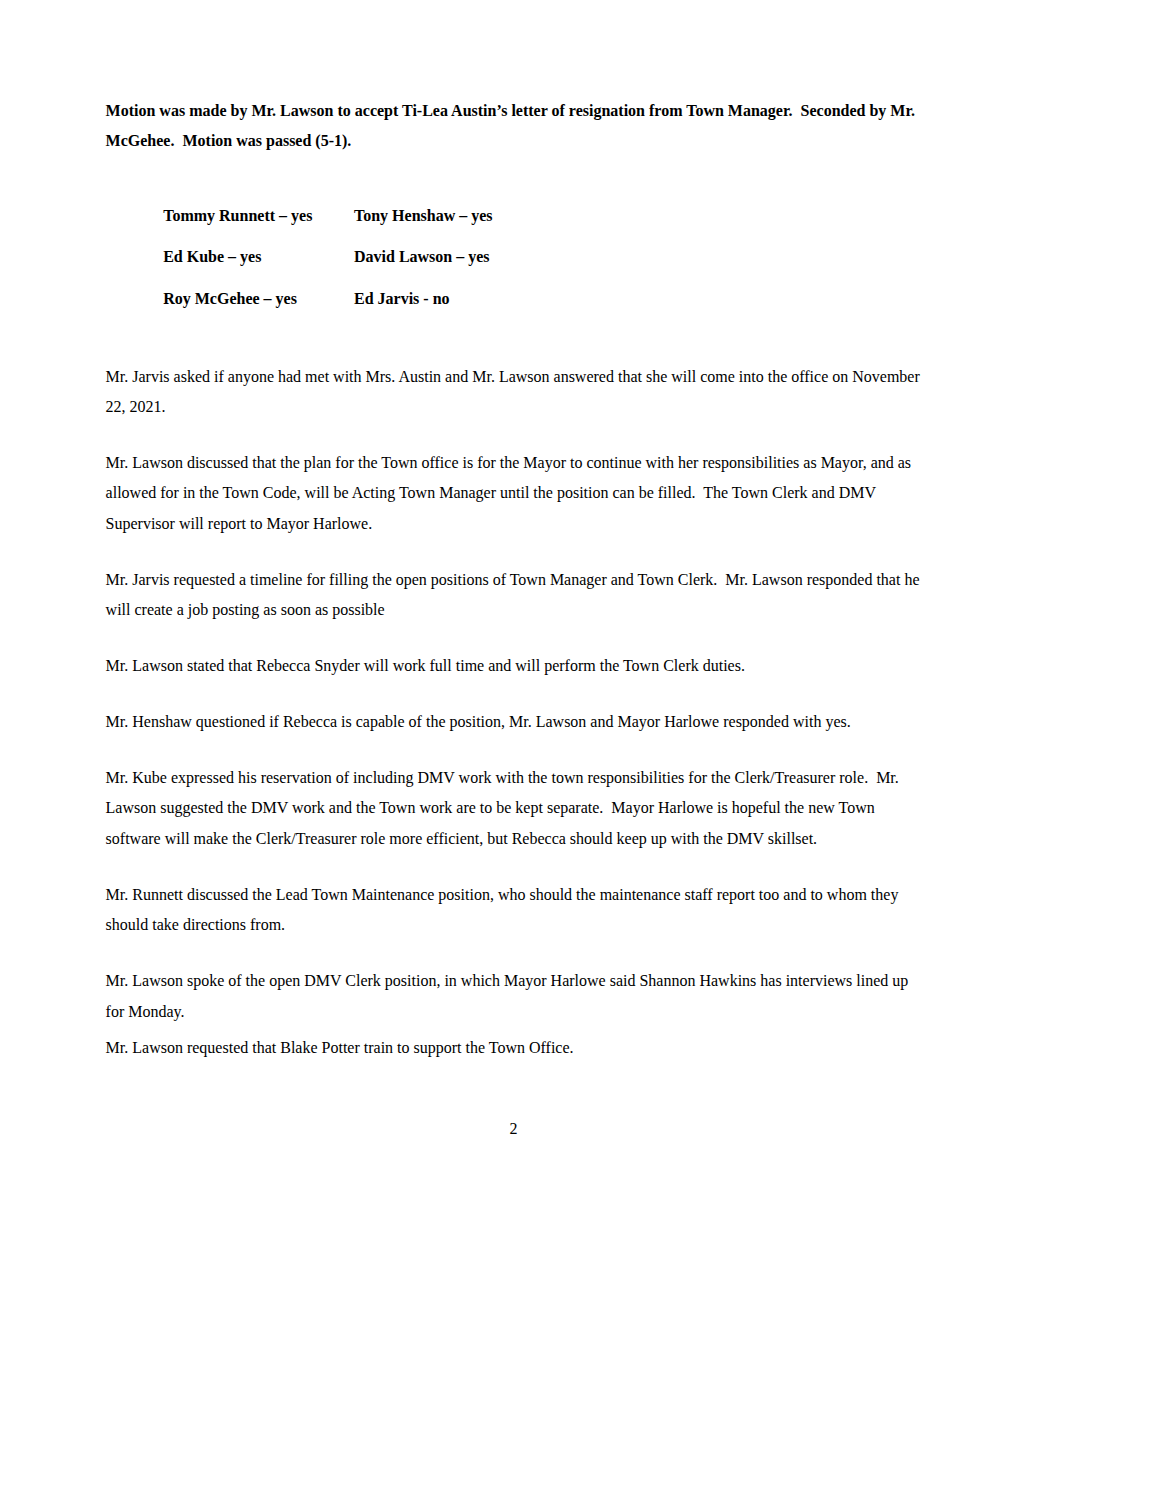Motion was made by Mr. Lawson to accept Ti-Lea Austin’s letter of resignation from Town Manager. Seconded by Mr. McGehee. Motion was passed (5-1).
| Tommy Runnett – yes | Tony Henshaw – yes |
| Ed Kube – yes | David Lawson – yes |
| Roy McGehee – yes | Ed Jarvis - no |
Mr. Jarvis asked if anyone had met with Mrs. Austin and Mr. Lawson answered that she will come into the office on November 22, 2021.
Mr. Lawson discussed that the plan for the Town office is for the Mayor to continue with her responsibilities as Mayor, and as allowed for in the Town Code, will be Acting Town Manager until the position can be filled. The Town Clerk and DMV Supervisor will report to Mayor Harlowe.
Mr. Jarvis requested a timeline for filling the open positions of Town Manager and Town Clerk. Mr. Lawson responded that he will create a job posting as soon as possible
Mr. Lawson stated that Rebecca Snyder will work full time and will perform the Town Clerk duties.
Mr. Henshaw questioned if Rebecca is capable of the position, Mr. Lawson and Mayor Harlowe responded with yes.
Mr. Kube expressed his reservation of including DMV work with the town responsibilities for the Clerk/Treasurer role. Mr. Lawson suggested the DMV work and the Town work are to be kept separate. Mayor Harlowe is hopeful the new Town software will make the Clerk/Treasurer role more efficient, but Rebecca should keep up with the DMV skillset.
Mr. Runnett discussed the Lead Town Maintenance position, who should the maintenance staff report too and to whom they should take directions from.
Mr. Lawson spoke of the open DMV Clerk position, in which Mayor Harlowe said Shannon Hawkins has interviews lined up for Monday.
Mr. Lawson requested that Blake Potter train to support the Town Office.
2